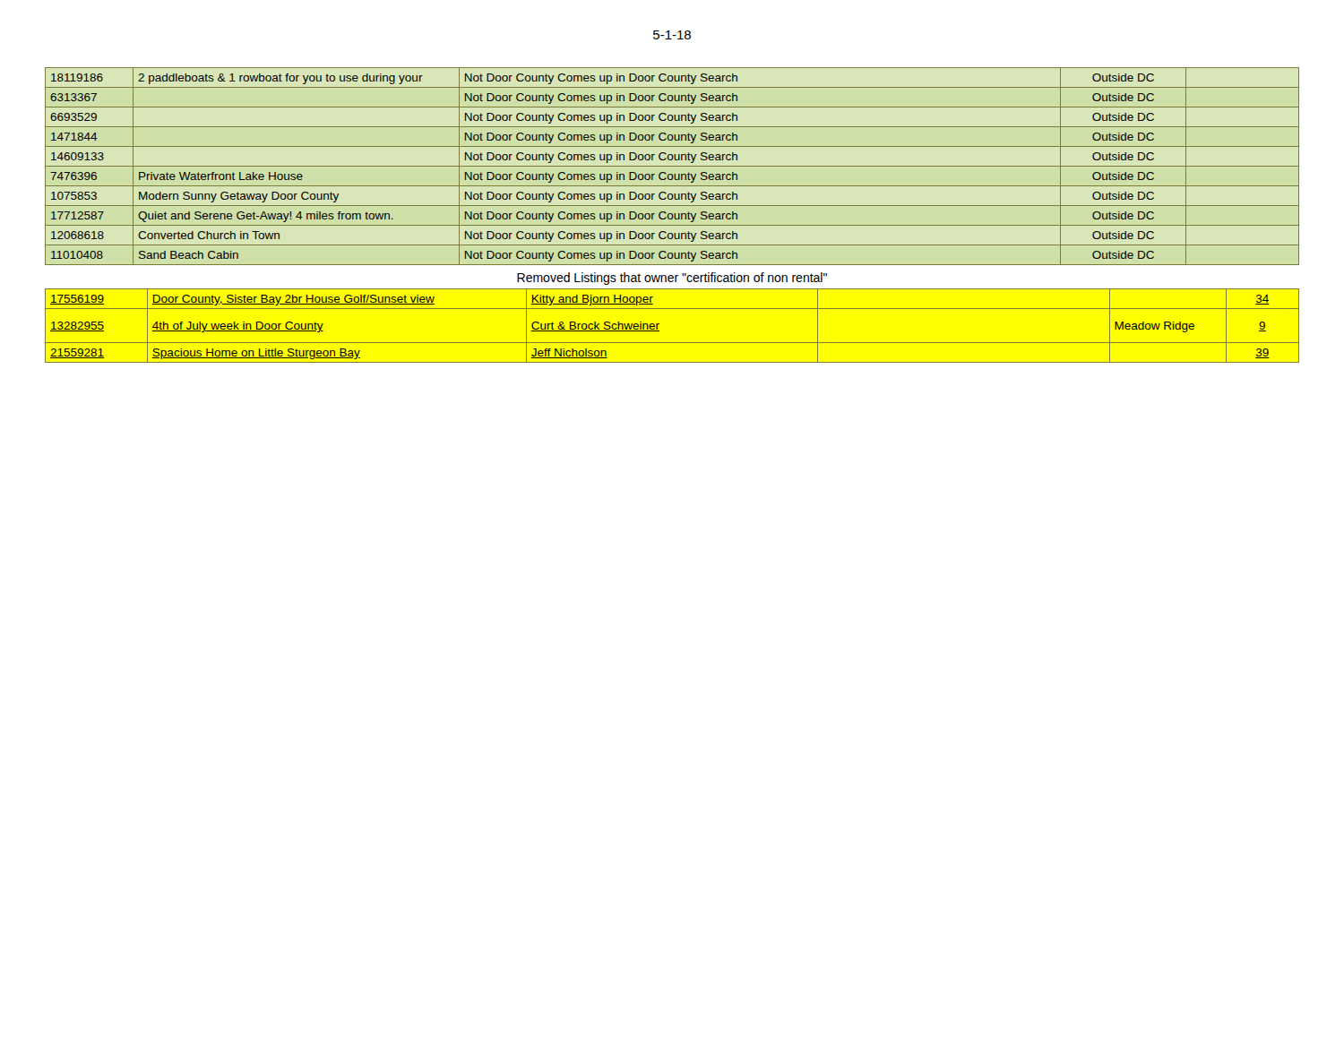5-1-18
| 18119186 | 2 paddleboats & 1 rowboat for you to use during your | Not Door County Comes up in Door County Search | Outside DC | |
| 6313367 | | Not Door County Comes up in Door County Search | | Outside DC | |
| 6693529 | | Not Door County Comes up in Door County Search | | Outside DC | |
| 1471844 | | Not Door County Comes up in Door County Search | | Outside DC | |
| 14609133 | | Not Door County Comes up in Door County Search | | Outside DC | |
| 7476396 | Private Waterfront Lake House | Not Door County Comes up in Door County Search | | Outside DC | |
| 1075853 | Modern Sunny Getaway Door County | Not Door County Comes up in Door County Search | | Outside DC | |
| 17712587 | Quiet and Serene Get-Away! 4 miles from town. | Not Door County Comes up in Door County Search | | Outside DC | |
| 12068618 | Converted Church in Town | Not Door County Comes up in Door County Search | Outside DC | |
| 11010408 | Sand Beach Cabin | Not Door County Comes up in Door County Search | Outside DC | |
| Removed Listings that owner "certification of non rental" |
| 17556199 | Door County, Sister Bay 2br House Golf/Sunset view | Kitty and Bjorn Hooper | | | 34 |
| 13282955 | 4th of July week in Door County | Curt & Brock Schweiner | | Meadow Ridge | 9 |
| 21559281 | Spacious Home on Little Sturgeon Bay | Jeff Nicholson | | | 39 |